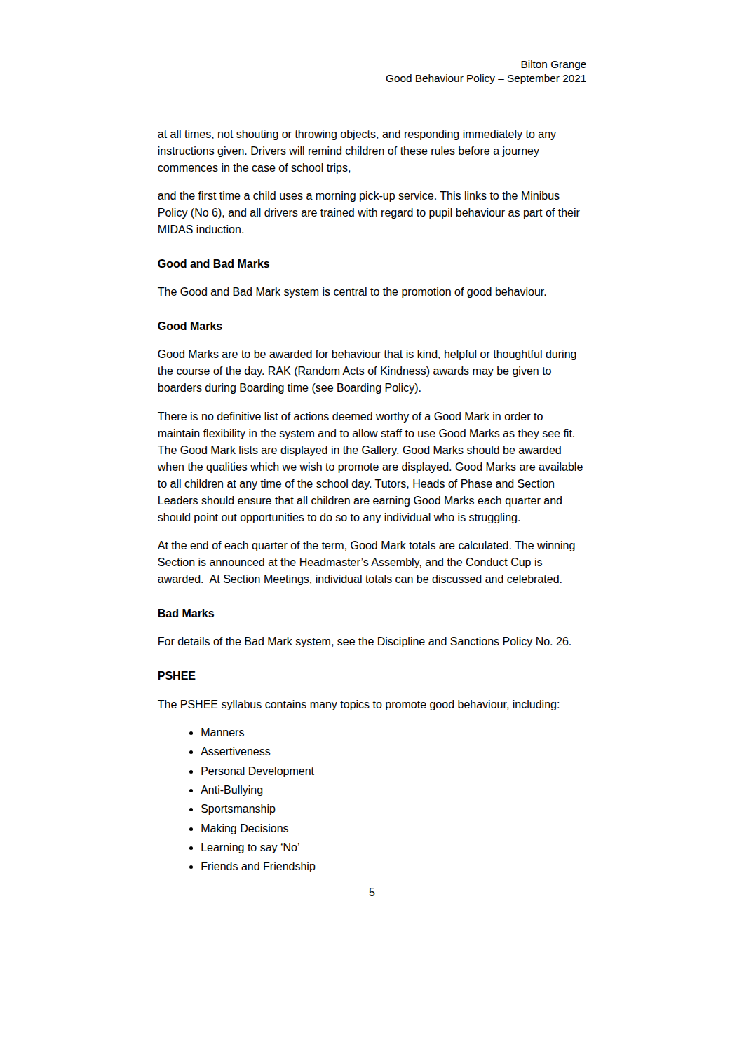Bilton Grange Good Behaviour Policy – September 2021
at all times, not shouting or throwing objects, and responding immediately to any instructions given. Drivers will remind children of these rules before a journey commences in the case of school trips,
and the first time a child uses a morning pick-up service. This links to the Minibus Policy (No 6), and all drivers are trained with regard to pupil behaviour as part of their MIDAS induction.
Good and Bad Marks
The Good and Bad Mark system is central to the promotion of good behaviour.
Good Marks
Good Marks are to be awarded for behaviour that is kind, helpful or thoughtful during the course of the day. RAK (Random Acts of Kindness) awards may be given to boarders during Boarding time (see Boarding Policy).
There is no definitive list of actions deemed worthy of a Good Mark in order to maintain flexibility in the system and to allow staff to use Good Marks as they see fit. The Good Mark lists are displayed in the Gallery. Good Marks should be awarded when the qualities which we wish to promote are displayed. Good Marks are available to all children at any time of the school day. Tutors, Heads of Phase and Section Leaders should ensure that all children are earning Good Marks each quarter and should point out opportunities to do so to any individual who is struggling.
At the end of each quarter of the term, Good Mark totals are calculated. The winning Section is announced at the Headmaster’s Assembly, and the Conduct Cup is awarded. At Section Meetings, individual totals can be discussed and celebrated.
Bad Marks
For details of the Bad Mark system, see the Discipline and Sanctions Policy No. 26.
PSHEE
The PSHEE syllabus contains many topics to promote good behaviour, including:
Manners
Assertiveness
Personal Development
Anti-Bullying
Sportsmanship
Making Decisions
Learning to say ‘No’
Friends and Friendship
5